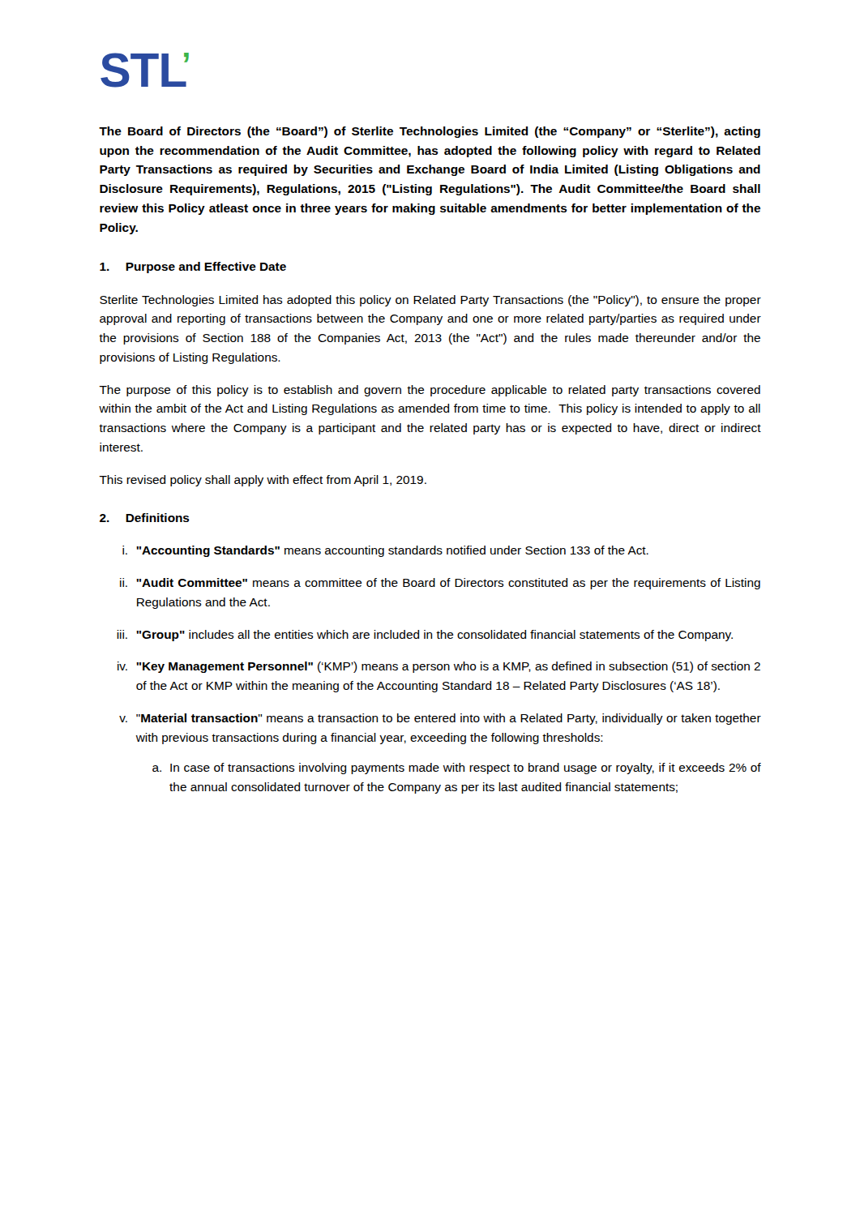STL’
The Board of Directors (the “Board”) of Sterlite Technologies Limited (the “Company” or “Sterlite”), acting upon the recommendation of the Audit Committee, has adopted the following policy with regard to Related Party Transactions as required by Securities and Exchange Board of India Limited (Listing Obligations and Disclosure Requirements), Regulations, 2015 ("Listing Regulations"). The Audit Committee/the Board shall review this Policy atleast once in three years for making suitable amendments for better implementation of the Policy.
1. Purpose and Effective Date
Sterlite Technologies Limited has adopted this policy on Related Party Transactions (the "Policy"), to ensure the proper approval and reporting of transactions between the Company and one or more related party/parties as required under the provisions of Section 188 of the Companies Act, 2013 (the "Act") and the rules made thereunder and/or the provisions of Listing Regulations.
The purpose of this policy is to establish and govern the procedure applicable to related party transactions covered within the ambit of the Act and Listing Regulations as amended from time to time. This policy is intended to apply to all transactions where the Company is a participant and the related party has or is expected to have, direct or indirect interest.
This revised policy shall apply with effect from April 1, 2019.
2. Definitions
"Accounting Standards" means accounting standards notified under Section 133 of the Act.
"Audit Committee" means a committee of the Board of Directors constituted as per the requirements of Listing Regulations and the Act.
"Group" includes all the entities which are included in the consolidated financial statements of the Company.
"Key Management Personnel" (‘KMP’) means a person who is a KMP, as defined in subsection (51) of section 2 of the Act or KMP within the meaning of the Accounting Standard 18 – Related Party Disclosures (‘AS 18’).
"Material transaction" means a transaction to be entered into with a Related Party, individually or taken together with previous transactions during a financial year, exceeding the following thresholds:
In case of transactions involving payments made with respect to brand usage or royalty, if it exceeds 2% of the annual consolidated turnover of the Company as per its last audited financial statements;